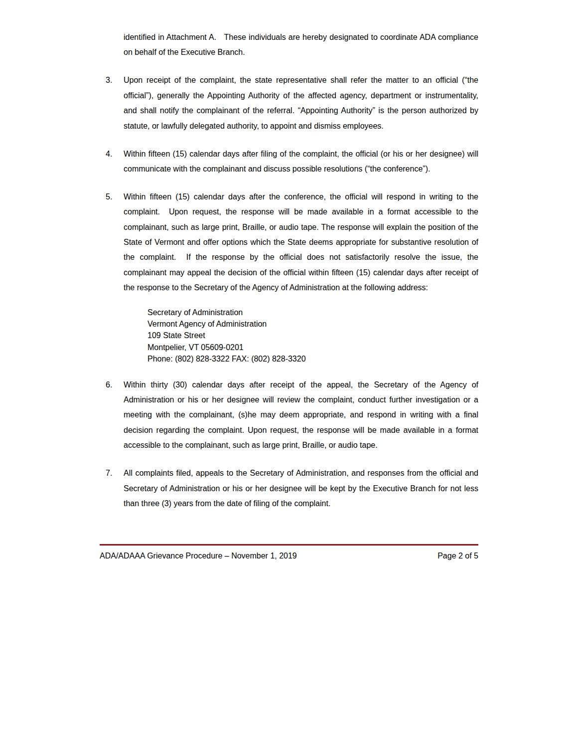identified in Attachment A. These individuals are hereby designated to coordinate ADA compliance on behalf of the Executive Branch.
Upon receipt of the complaint, the state representative shall refer the matter to an official (“the official”), generally the Appointing Authority of the affected agency, department or instrumentality, and shall notify the complainant of the referral. “Appointing Authority” is the person authorized by statute, or lawfully delegated authority, to appoint and dismiss employees.
Within fifteen (15) calendar days after filing of the complaint, the official (or his or her designee) will communicate with the complainant and discuss possible resolutions (“the conference”).
Within fifteen (15) calendar days after the conference, the official will respond in writing to the complaint. Upon request, the response will be made available in a format accessible to the complainant, such as large print, Braille, or audio tape. The response will explain the position of the State of Vermont and offer options which the State deems appropriate for substantive resolution of the complaint. If the response by the official does not satisfactorily resolve the issue, the complainant may appeal the decision of the official within fifteen (15) calendar days after receipt of the response to the Secretary of the Agency of Administration at the following address:
Secretary of Administration
Vermont Agency of Administration
109 State Street
Montpelier, VT 05609-0201
Phone: (802) 828-3322 FAX: (802) 828-3320
Within thirty (30) calendar days after receipt of the appeal, the Secretary of the Agency of Administration or his or her designee will review the complaint, conduct further investigation or a meeting with the complainant, (s)he may deem appropriate, and respond in writing with a final decision regarding the complaint. Upon request, the response will be made available in a format accessible to the complainant, such as large print, Braille, or audio tape.
All complaints filed, appeals to the Secretary of Administration, and responses from the official and Secretary of Administration or his or her designee will be kept by the Executive Branch for not less than three (3) years from the date of filing of the complaint.
ADA/ADAAA Grievance Procedure – November 1, 2019 Page 2 of 5